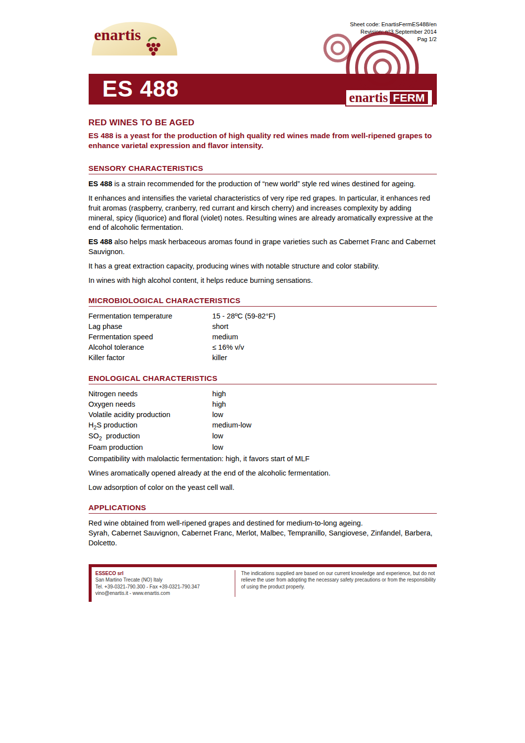enartis
Saccharomyces cerevisiae
Sheet code: EnartisFermES488/en
Revision: n°3 September 2014
Pag 1/2
ES 488
enartis FERM
RED WINES TO BE AGED
ES 488 is a yeast for the production of high quality red wines made from well-ripened grapes to enhance varietal expression and flavor intensity.
SENSORY CHARACTERISTICS
ES 488 is a strain recommended for the production of “new world” style red wines destined for ageing.
It enhances and intensifies the varietal characteristics of very ripe red grapes. In particular, it enhances red fruit aromas (raspberry, cranberry, red currant and kirsch cherry) and increases complexity by adding mineral, spicy (liquorice) and floral (violet) notes. Resulting wines are already aromatically expressive at the end of alcoholic fermentation.
ES 488 also helps mask herbaceous aromas found in grape varieties such as Cabernet Franc and Cabernet Sauvignon.
It has a great extraction capacity, producing wines with notable structure and color stability.
In wines with high alcohol content, it helps reduce burning sensations.
MICROBIOLOGICAL CHARACTERISTICS
| Fermentation temperature | 15 - 28ºC (59-82°F) |
| Lag phase | short |
| Fermentation speed | medium |
| Alcohol tolerance | ≤ 16% v/v |
| Killer factor | killer |
ENOLOGICAL CHARACTERISTICS
| Nitrogen needs | high |
| Oxygen needs | high |
| Volatile acidity production | low |
| H 2 S production | medium-low |
| SO 2 production | low |
| Foam production | low |
Compatibility with malolactic fermentation: high, it favors start of MLF
Wines aromatically opened already at the end of the alcoholic fermentation.
Low adsorption of color on the yeast cell wall.
APPLICATIONS
Red wine obtained from well-ripened grapes and destined for medium-to-long ageing.
Syrah, Cabernet Sauvignon, Cabernet Franc, Merlot, Malbec, Tempranillo, Sangiovese, Zinfandel, Barbera, Dolcetto.
ESSECO srl
San Martino Trecate (NO) Italy
Tel. +39-0321-790.300 - Fax +39-0321-790.347
vino@enartis.it - www.enartis.com
The indications supplied are based on our current knowledge and experience, but do not relieve the user from adopting the necessary safety precautions or from the responsibility of using the product properly.